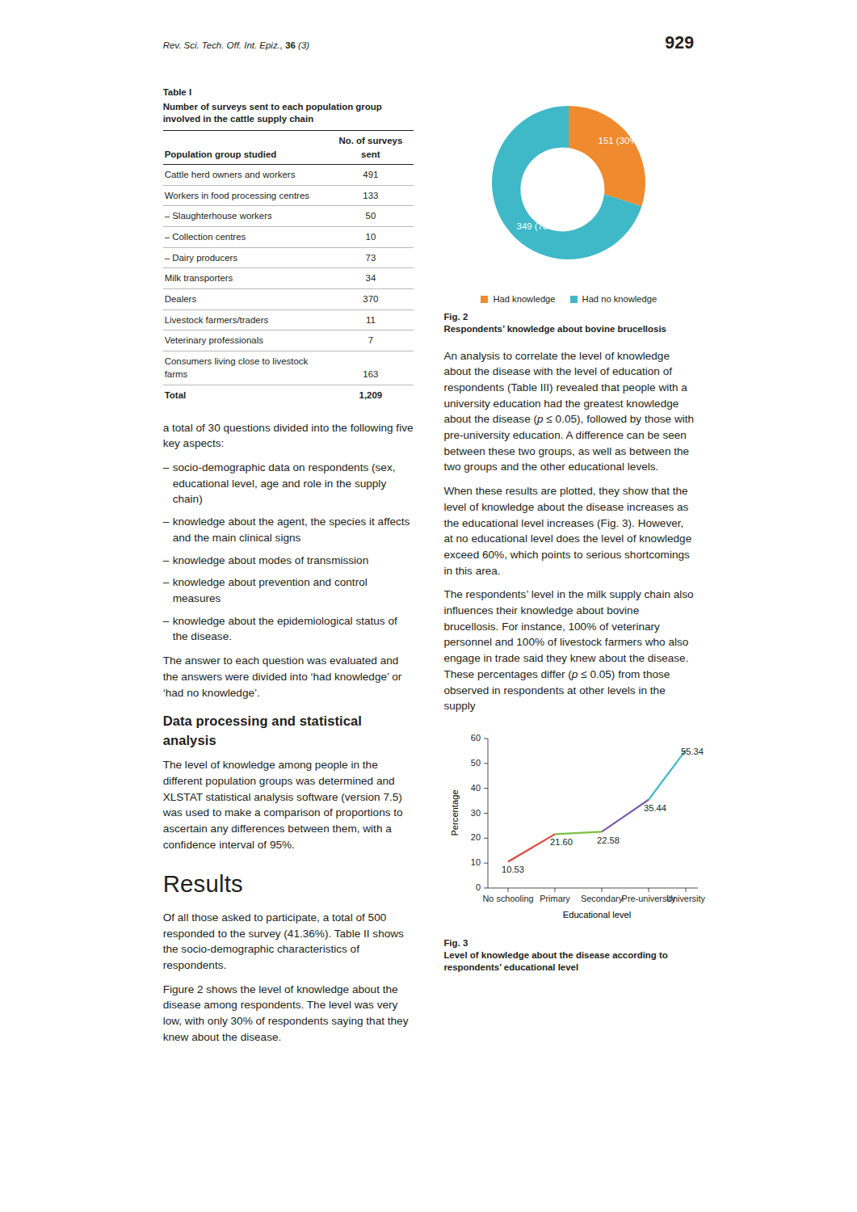Rev. Sci. Tech. Off. Int. Epiz., 36 (3)
929
Table I
Number of surveys sent to each population group involved in the cattle supply chain
| Population group studied | No. of surveys sent |
| --- | --- |
| Cattle herd owners and workers | 491 |
| Workers in food processing centres | 133 |
| – Slaughterhouse workers | 50 |
| – Collection centres | 10 |
| – Dairy producers | 73 |
| Milk transporters | 34 |
| Dealers | 370 |
| Livestock farmers/traders | 11 |
| Veterinary professionals | 7 |
| Consumers living close to livestock farms | 163 |
| Total | 1,209 |
a total of 30 questions divided into the following five key aspects:
socio-demographic data on respondents (sex, educational level, age and role in the supply chain)
knowledge about the agent, the species it affects and the main clinical signs
knowledge about modes of transmission
knowledge about prevention and control measures
knowledge about the epidemiological status of the disease.
The answer to each question was evaluated and the answers were divided into ‘had knowledge’ or ‘had no knowledge’.
Data processing and statistical analysis
The level of knowledge among people in the different population groups was determined and XLSTAT statistical analysis software (version 7.5) was used to make a comparison of proportions to ascertain any differences between them, with a confidence interval of 95%.
Results
Of all those asked to participate, a total of 500 responded to the survey (41.36%). Table II shows the socio-demographic characteristics of respondents.
Figure 2 shows the level of knowledge about the disease among respondents. The level was very low, with only 30% of respondents saying that they knew about the disease.
151 (30%) 349 (70%)
Had knowledge Had no knowledge
Fig. 2 Respondents’ knowledge about bovine brucellosis
An analysis to correlate the level of knowledge about the disease with the level of education of respondents (Table III) revealed that people with a university education had the greatest knowledge about the disease (p ≤ 0.05), followed by those with pre-university education. A difference can be seen between these two groups, as well as between the two groups and the other educational levels.
When these results are plotted, they show that the level of knowledge about the disease increases as the educational level increases (Fig. 3). However, at no educational level does the level of knowledge exceed 60%, which points to serious shortcomings in this area.
The respondents’ level in the milk supply chain also influences their knowledge about bovine brucellosis. For instance, 100% of veterinary personnel and 100% of livestock farmers who also engage in trade said they knew about the disease. These percentages differ (p ≤ 0.05) from those observed in respondents at other levels in the supply
0 10 20 30 40 50 60 Percentage No schooling Primary Secondary Pre-university University Educational level data points: 10.53 -> y = 205 - 10.53*3.0833 = 172.53 21.60 -> y = 205 - 66.60 = 138.40 22.58 -> y = 205 - 69.64 = 135.36 35.44 -> y = 205 - 109.27 = 95.73 55.34 -> y = 205 - 170.64 = 34.36 10.53 21.60 22.58 35.44 55.34
Fig. 3 Level of knowledge about the disease according to respondents’ educational level